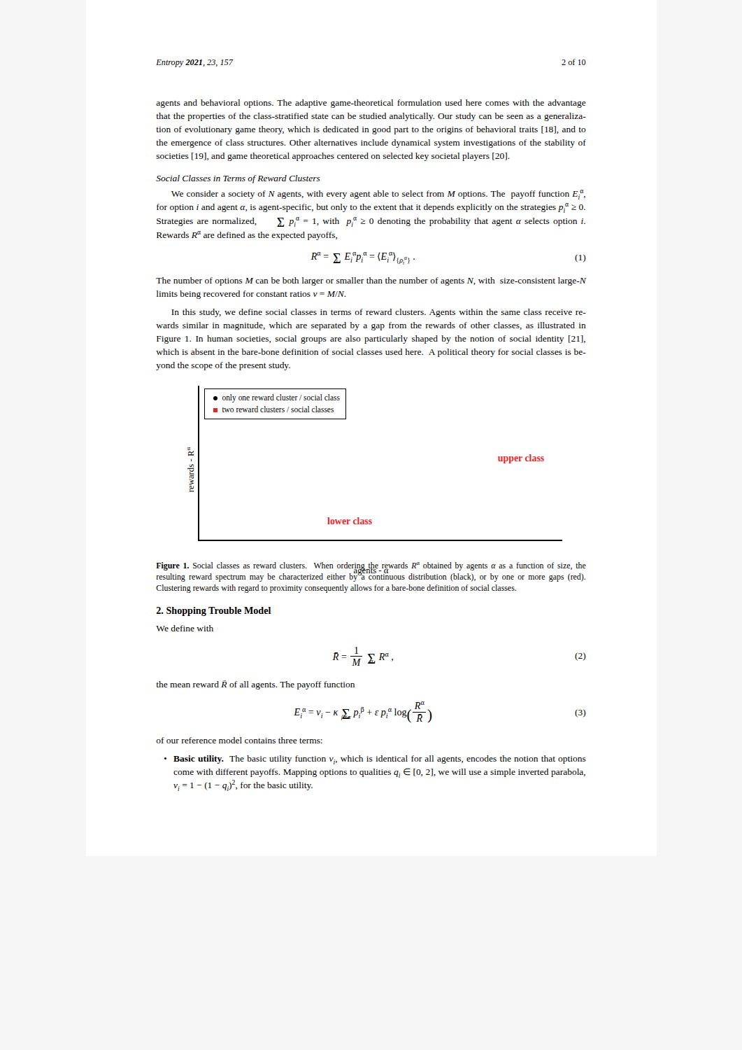Entropy 2021, 23, 157
2 of 10
agents and behavioral options. The adaptive game-theoretical formulation used here comes with the advantage that the properties of the class-stratified state can be studied analytically. Our study can be seen as a generalization of evolutionary game theory, which is dedicated in good part to the origins of behavioral traits [18], and to the emergence of class structures. Other alternatives include dynamical system investigations of the stability of societies [19], and game theoretical approaches centered on selected key societal players [20].
Social Classes in Terms of Reward Clusters
We consider a society of N agents, with every agent able to select from M options. The payoff function Eiα, for option i and agent α, is agent-specific, but only to the extent that it depends explicitly on the strategies piα ≥ 0. Strategies are normalized, Σi piα = 1, with piα ≥ 0 denoting the probability that agent α selects option i. Rewards Rα are defined as the expected payoffs,
Rα = Σi Eiαpiα = ⟨Eiα⟩{ρiα} .
(1)
The number of options M can be both larger or smaller than the number of agents N, with size-consistent large-N limits being recovered for constant ratios ν = M/N.
In this study, we define social classes in terms of reward clusters. Agents within the same class receive rewards similar in magnitude, which are separated by a gap from the rewards of other classes, as illustrated in Figure 1. In human societies, social groups are also particularly shaped by the notion of social identity [21], which is absent in the bare-bone definition of social classes used here. A political theory for social classes is beyond the scope of the present study.
only one reward cluster / social class
two reward clusters / social classes
rewards - Rα
upper class
lower class
agents - α
Figure 1. Social classes as reward clusters. When ordering the rewards Rα obtained by agents α as a function of size, the resulting reward spectrum may be characterized either by a continuous distribution (black), or by one or more gaps (red). Clustering rewards with regard to proximity consequently allows for a bare-bone definition of social classes.
2. Shopping Trouble Model
We define with
R̄ = 1 M Σα Rα ,
(2)
the mean reward R̄ of all agents. The payoff function
Eiα = vi − κ Σβ≠α piβ + ε piα log(Rα R̄)
(3)
of our reference model contains three terms:
Basic utility. The basic utility function vi, which is identical for all agents, encodes the notion that options come with different payoffs. Mapping options to qualities qi ∈ [0, 2], we will use a simple inverted parabola, vi = 1 − (1 − qi)2, for the basic utility.